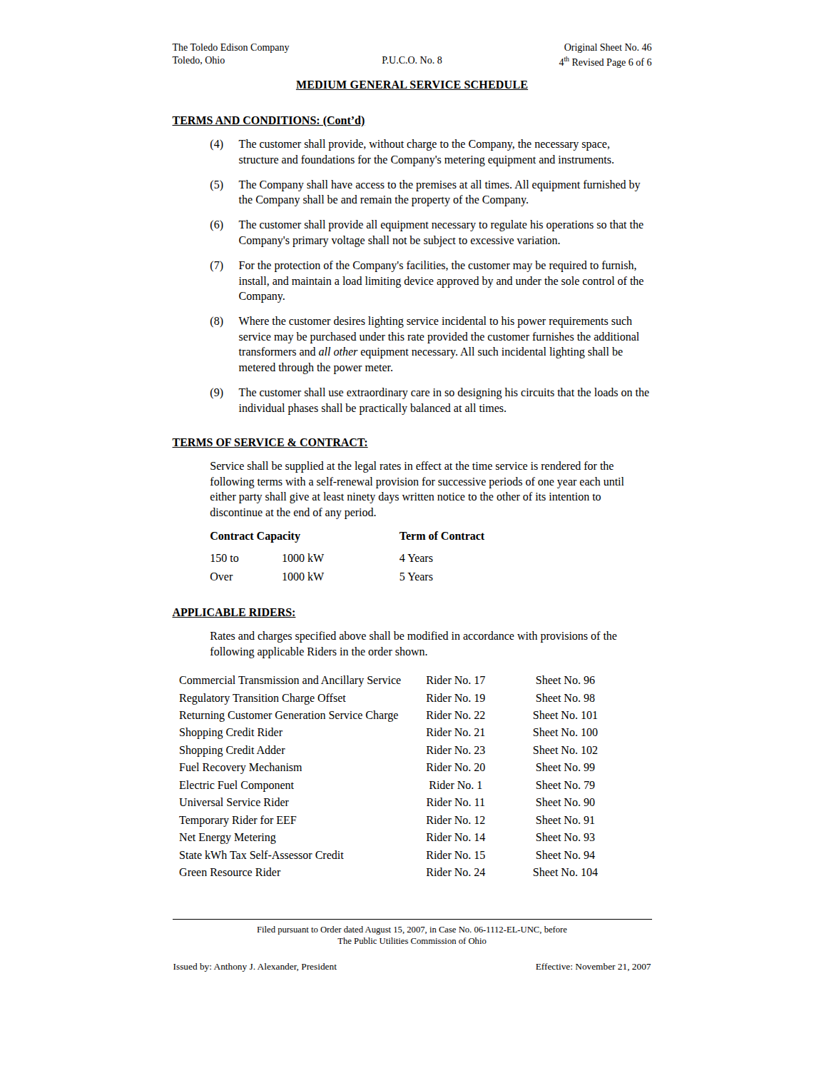| The Toledo Edison Company | | Original Sheet No. 46 |
| Toledo, Ohio | P.U.C.O. No. 8 | 4 th Revised Page 6 of 6 |
MEDIUM GENERAL SERVICE SCHEDULE
TERMS AND CONDITIONS: (Cont’d)
(4) The customer shall provide, without charge to the Company, the necessary space, structure and foundations for the Company's metering equipment and instruments.
(5) The Company shall have access to the premises at all times. All equipment furnished by the Company shall be and remain the property of the Company.
(6) The customer shall provide all equipment necessary to regulate his operations so that the Company's primary voltage shall not be subject to excessive variation.
(7) For the protection of the Company's facilities, the customer may be required to furnish, install, and maintain a load limiting device approved by and under the sole control of the Company.
(8) Where the customer desires lighting service incidental to his power requirements such service may be purchased under this rate provided the customer furnishes the additional transformers and all other equipment necessary. All such incidental lighting shall be metered through the power meter.
(9) The customer shall use extraordinary care in so designing his circuits that the loads on the individual phases shall be practically balanced at all times.
TERMS OF SERVICE & CONTRACT:
Service shall be supplied at the legal rates in effect at the time service is rendered for the following terms with a self-renewal provision for successive periods of one year each until either party shall give at least ninety days written notice to the other of its intention to discontinue at the end of any period.
| Contract Capacity | Term of Contract |
| --- | --- |
| 150 to | 1000 kW | 4 Years |
| Over | 1000 kW | 5 Years |
APPLICABLE RIDERS:
Rates and charges specified above shall be modified in accordance with provisions of the following applicable Riders in the order shown.
| Commercial Transmission and Ancillary Service | Rider No. 17 | Sheet No. 96 |
| Regulatory Transition Charge Offset | Rider No. 19 | Sheet No. 98 |
| Returning Customer Generation Service Charge | Rider No. 22 | Sheet No. 101 |
| Shopping Credit Rider | Rider No. 21 | Sheet No. 100 |
| Shopping Credit Adder | Rider No. 23 | Sheet No. 102 |
| Fuel Recovery Mechanism | Rider No. 20 | Sheet No. 99 |
| Electric Fuel Component | Rider No. 1 | Sheet No. 79 |
| Universal Service Rider | Rider No. 11 | Sheet No. 90 |
| Temporary Rider for EEF | Rider No. 12 | Sheet No. 91 |
| Net Energy Metering | Rider No. 14 | Sheet No. 93 |
| State kWh Tax Self-Assessor Credit | Rider No. 15 | Sheet No. 94 |
| Green Resource Rider | Rider No. 24 | Sheet No. 104 |
Filed pursuant to Order dated August 15, 2007, in Case No. 06-1112-EL-UNC, before
The Public Utilities Commission of Ohio
| Issued by: Anthony J. Alexander, President | Effective: November 21, 2007 |